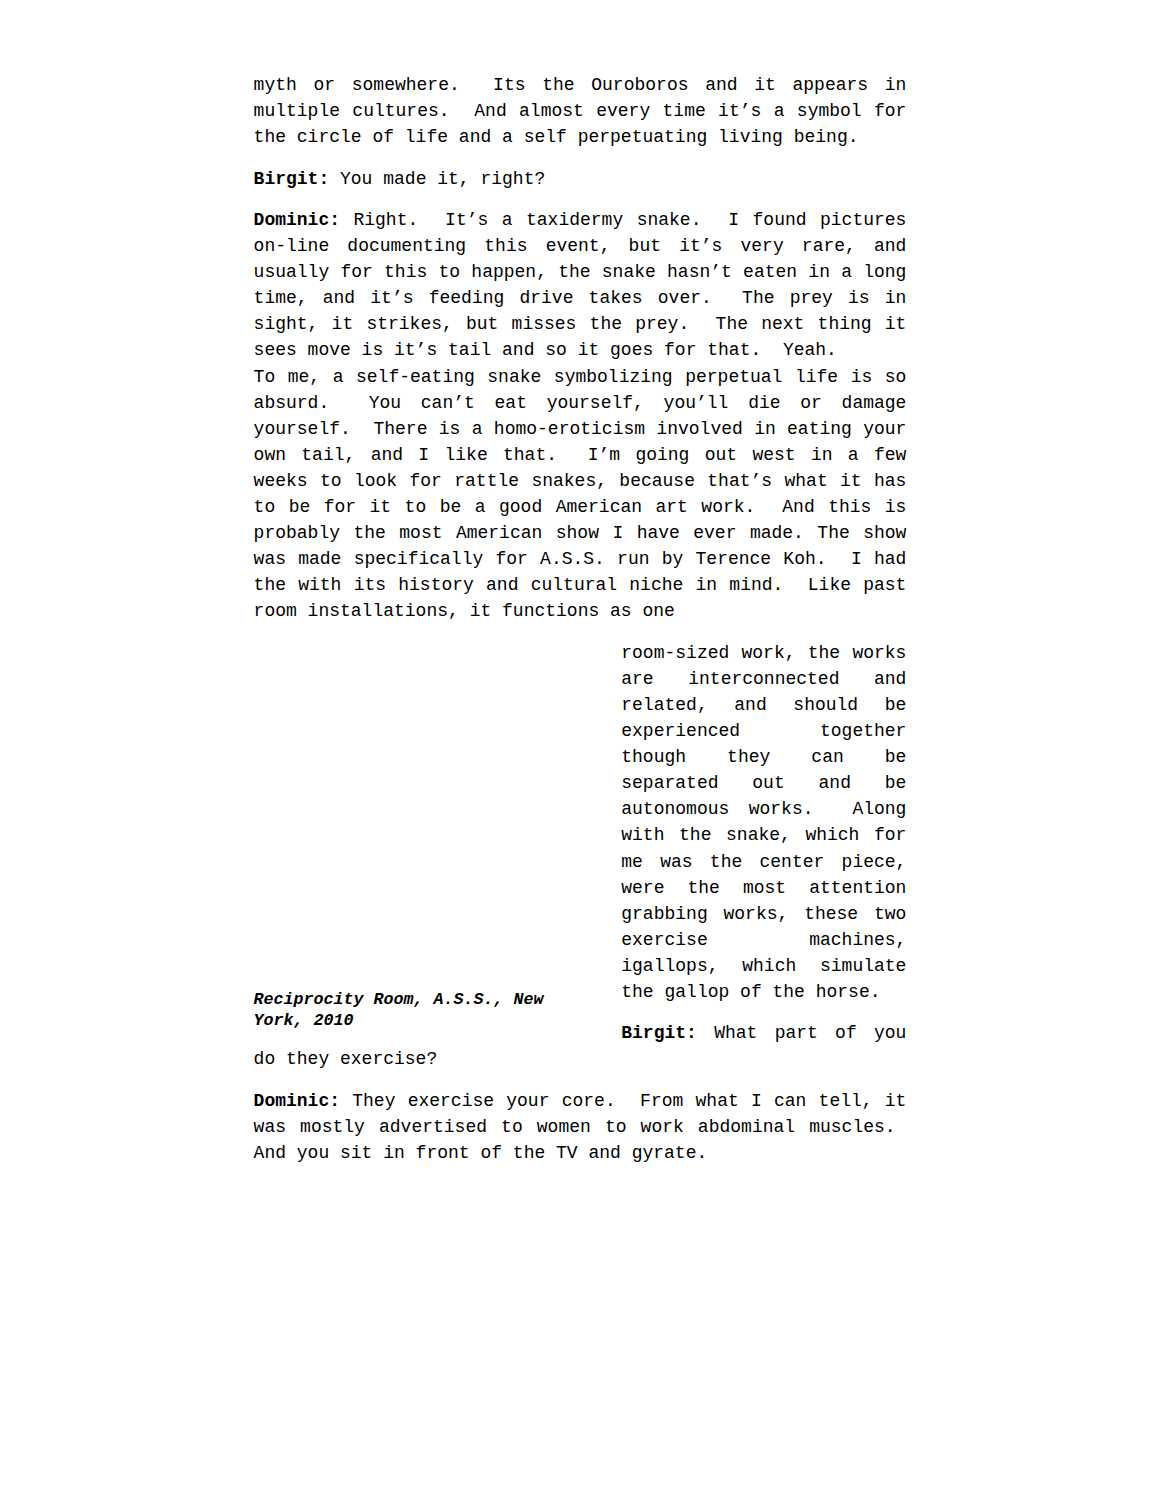myth or somewhere. Its the Ouroboros and it appears in multiple cultures. And almost every time it’s a symbol for the circle of life and a self perpetuating living being.
Birgit: You made it, right?
Dominic: Right. It’s a taxidermy snake. I found pictures on-line documenting this event, but it’s very rare, and usually for this to happen, the snake hasn’t eaten in a long time, and it’s feeding drive takes over. The prey is in sight, it strikes, but misses the prey. The next thing it sees move is it’s tail and so it goes for that. Yeah.
To me, a self-eating snake symbolizing perpetual life is so absurd. You can’t eat yourself, you’ll die or damage yourself. There is a homo-eroticism involved in eating your own tail, and I like that. I’m going out west in a few weeks to look for rattle snakes, because that’s what it has to be for it to be a good American art work. And this is probably the most American show I have ever made. The show was made specifically for A.S.S. run by Terence Koh. I had the with its history and cultural niche in mind. Like past room installations, it functions as one
Reciprocity Room, A.S.S., New York, 2010
room-sized work, the works are interconnected and related, and should be experienced together though they can be separated out and be autonomous works. Along with the snake, which for me was the center piece, were the most attention grabbing works, these two exercise machines, igallops, which simulate the gallop of the horse.
Birgit: What part of you do they exercise?
Dominic: They exercise your core. From what I can tell, it was mostly advertised to women to work abdominal muscles. And you sit in front of the TV and gyrate.